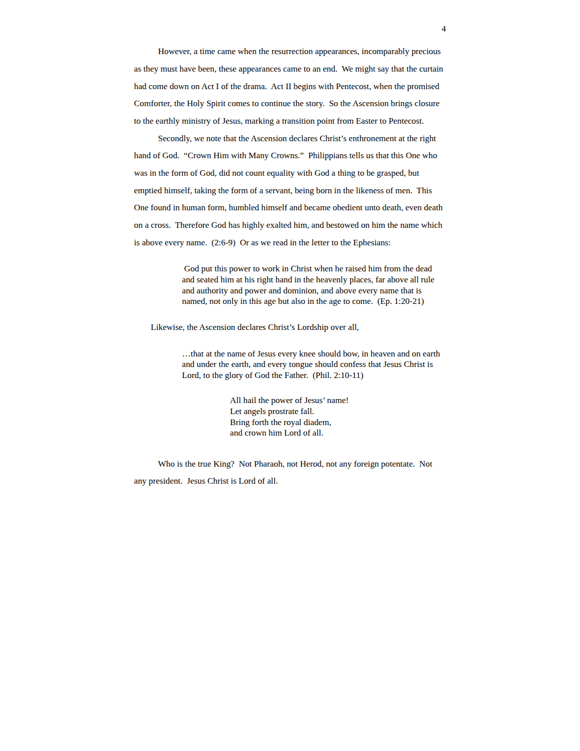4
However, a time came when the resurrection appearances, incomparably precious as they must have been, these appearances came to an end. We might say that the curtain had come down on Act I of the drama. Act II begins with Pentecost, when the promised Comforter, the Holy Spirit comes to continue the story. So the Ascension brings closure to the earthly ministry of Jesus, marking a transition point from Easter to Pentecost.
Secondly, we note that the Ascension declares Christ’s enthronement at the right hand of God. “Crown Him with Many Crowns.” Philippians tells us that this One who was in the form of God, did not count equality with God a thing to be grasped, but emptied himself, taking the form of a servant, being born in the likeness of men. This One found in human form, humbled himself and became obedient unto death, even death on a cross. Therefore God has highly exalted him, and bestowed on him the name which is above every name. (2:6-9) Or as we read in the letter to the Ephesians:
God put this power to work in Christ when he raised him from the dead
and seated him at his right hand in the heavenly places, far above all rule
and authority and power and dominion, and above every name that is
named, not only in this age but also in the age to come. (Ep. 1:20-21)
Likewise, the Ascension declares Christ’s Lordship over all,
…that at the name of Jesus every knee should bow, in heaven and on earth
and under the earth, and every tongue should confess that Jesus Christ is
Lord, to the glory of God the Father. (Phil. 2:10-11)
All hail the power of Jesus’ name!
Let angels prostrate fall.
Bring forth the royal diadem,
and crown him Lord of all.
Who is the true King? Not Pharaoh, not Herod, not any foreign potentate. Not any president. Jesus Christ is Lord of all.